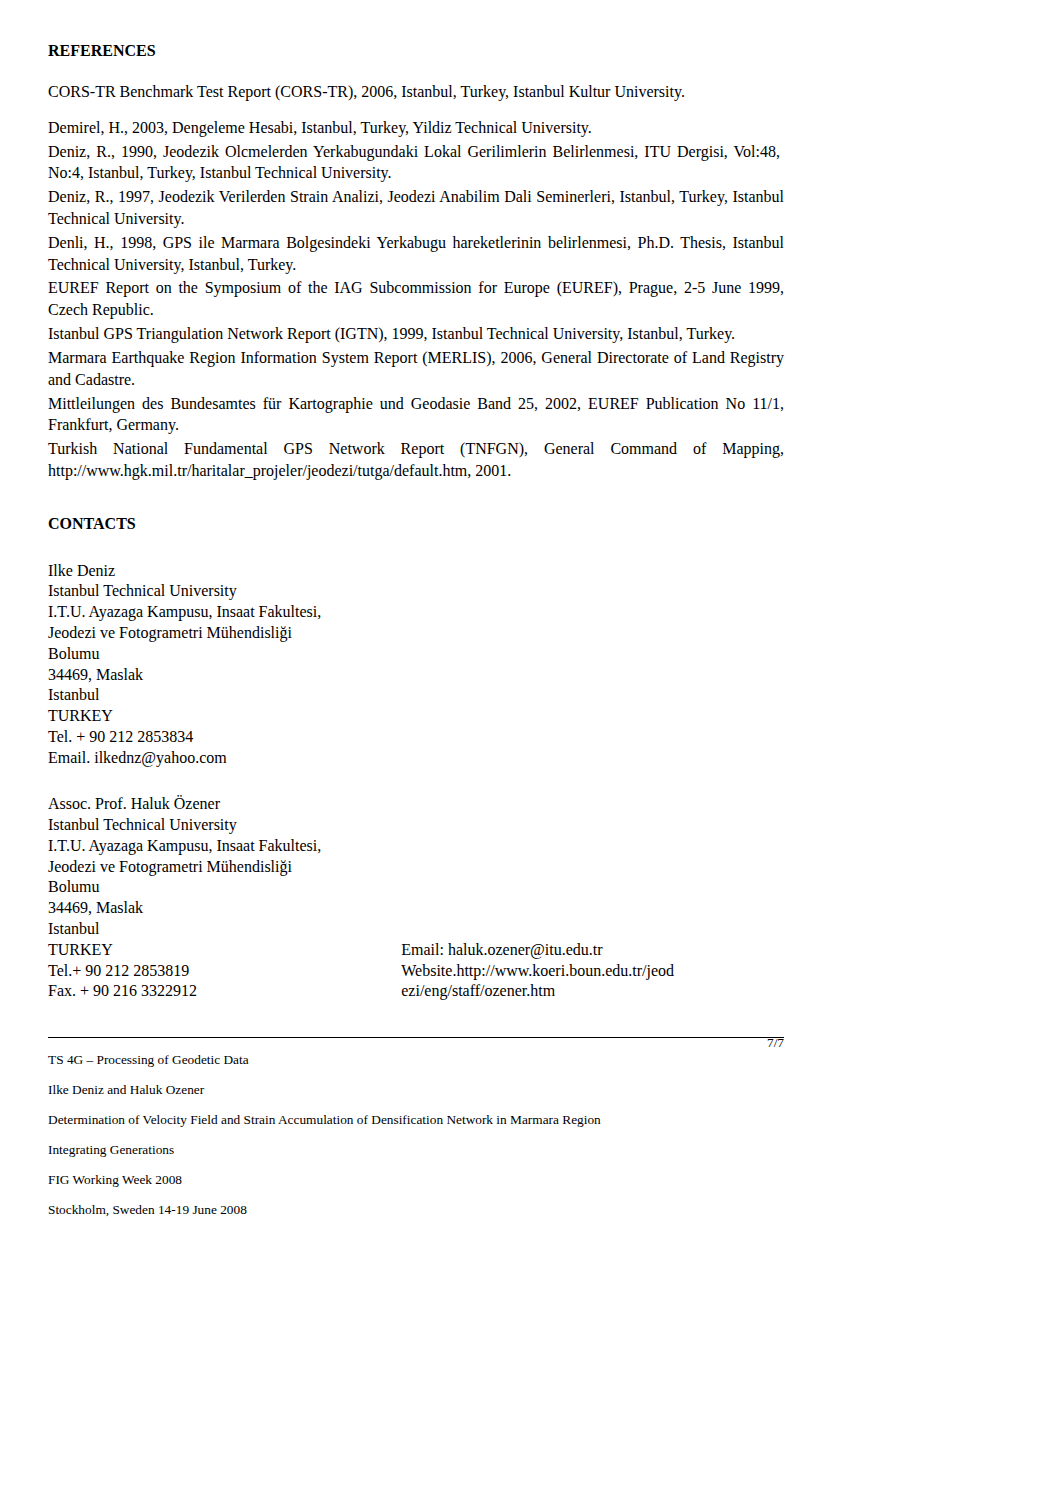REFERENCES
CORS-TR Benchmark Test Report (CORS-TR), 2006, Istanbul, Turkey, Istanbul Kultur University.
Demirel, H., 2003, Dengeleme Hesabi, Istanbul, Turkey, Yildiz Technical University.
Deniz, R., 1990, Jeodezik Olcmelerden Yerkabugundaki Lokal Gerilimlerin Belirlenmesi, ITU Dergisi, Vol:48, No:4, Istanbul, Turkey, Istanbul Technical University.
Deniz, R., 1997, Jeodezik Verilerden Strain Analizi, Jeodezi Anabilim Dali Seminerleri, Istanbul, Turkey, Istanbul Technical University.
Denli, H., 1998, GPS ile Marmara Bolgesindeki Yerkabugu hareketlerinin belirlenmesi, Ph.D. Thesis, Istanbul Technical University, Istanbul, Turkey.
EUREF Report on the Symposium of the IAG Subcommission for Europe (EUREF), Prague, 2-5 June 1999, Czech Republic.
Istanbul GPS Triangulation Network Report (IGTN), 1999, Istanbul Technical University, Istanbul, Turkey.
Marmara Earthquake Region Information System Report (MERLIS), 2006, General Directorate of Land Registry and Cadastre.
Mittleilungen des Bundesamtes für Kartographie und Geodasie Band 25, 2002, EUREF Publication No 11/1, Frankfurt, Germany.
Turkish National Fundamental GPS Network Report (TNFGN), General Command of Mapping, http://www.hgk.mil.tr/haritalar_projeler/jeodezi/tutga/default.htm, 2001.
CONTACTS
Ilke Deniz
Istanbul Technical University
I.T.U. Ayazaga Kampusu, Insaat Fakultesi,
Jeodezi ve Fotogrametri Mühendisliği
Bolumu
34469, Maslak
Istanbul
TURKEY
Tel. + 90 212 2853834
Email. ilkednz@yahoo.com
Assoc. Prof. Haluk Özener
Istanbul Technical University
I.T.U. Ayazaga Kampusu, Insaat Fakultesi,
Jeodezi ve Fotogrametri Mühendisliği
Bolumu
34469, Maslak
Istanbul
| TURKEY | Email: haluk.ozener@itu.edu.tr |
| Tel.+ 90 212 2853819 | Website.http://www.koeri.boun.edu.tr/jeod |
| Fax. + 90 216 3322912 | ezi/eng/staff/ozener.htm |
7/7
TS 4G – Processing of Geodetic Data
Ilke Deniz and Haluk Ozener
Determination of Velocity Field and Strain Accumulation of Densification Network in Marmara Region
Integrating Generations
FIG Working Week 2008
Stockholm, Sweden 14-19 June 2008